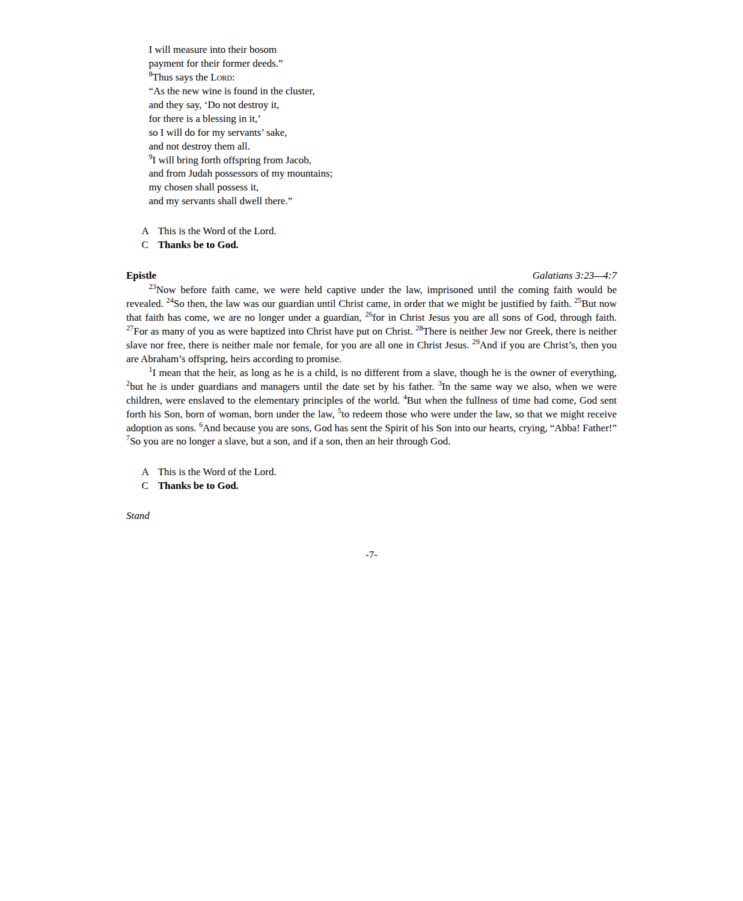I will measure into their bosom
payment for their former deeds.”
8Thus says the Lord:
“As the new wine is found in the cluster,
and they say, ‘Do not destroy it,
for there is a blessing in it,’
so I will do for my servants’ sake,
and not destroy them all.
9I will bring forth offspring from Jacob,
and from Judah possessors of my mountains;
my chosen shall possess it,
and my servants shall dwell there.”
A This is the Word of the Lord.
C Thanks be to God.
Epistle Galatians 3:23—4:7
23Now before faith came, we were held captive under the law, imprisoned until the coming faith would be revealed. 24So then, the law was our guardian until Christ came, in order that we might be justified by faith. 25But now that faith has come, we are no longer under a guardian, 26for in Christ Jesus you are all sons of God, through faith. 27For as many of you as were baptized into Christ have put on Christ. 28There is neither Jew nor Greek, there is neither slave nor free, there is neither male nor female, for you are all one in Christ Jesus. 29And if you are Christ’s, then you are Abraham’s offspring, heirs according to promise.
1I mean that the heir, as long as he is a child, is no different from a slave, though he is the owner of everything, 2but he is under guardians and managers until the date set by his father. 3In the same way we also, when we were children, were enslaved to the elementary principles of the world. 4But when the fullness of time had come, God sent forth his Son, born of woman, born under the law, 5to redeem those who were under the law, so that we might receive adoption as sons. 6And because you are sons, God has sent the Spirit of his Son into our hearts, crying, “Abba! Father!” 7So you are no longer a slave, but a son, and if a son, then an heir through God.
A This is the Word of the Lord.
C Thanks be to God.
Stand
-7-